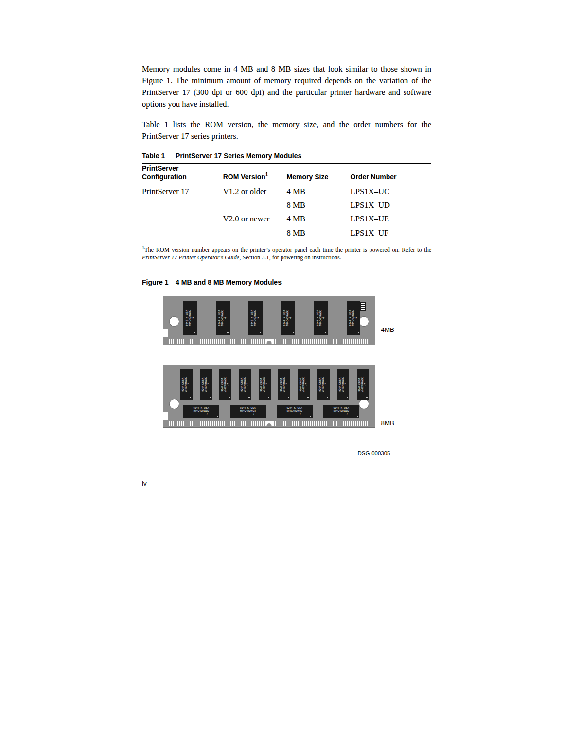Memory modules come in 4 MB and 8 MB sizes that look similar to those shown in Figure 1. The minimum amount of memory required depends on the variation of the PrintServer 17 (300 dpi or 600 dpi) and the particular printer hardware and software options you have installed.
Table 1 lists the ROM version, the memory size, and the order numbers for the PrintServer 17 series printers.
Table 1 PrintServer 17 Series Memory Modules
| PrintServer Configuration | ROM Version 1 | Memory Size | Order Number |
| --- | --- | --- | --- |
| PrintServer 17 | V1.2 or older | 4 MB | LPS1X–UC |
| | | 8 MB | LPS1X–UD |
| | V2.0 or newer | 4 MB | LPS1X–UE |
| | | 8 MB | LPS1X–UF |
1 The ROM version number appears on the printer’s operator panel each time the printer is powered on. Refer to the PrintServer 17 Printer Operator’s Guide, Section 3.1, for powering on instructions.
Figure 14 MB and 8 MB Memory Modules
9244 K USA
MI4C400WDJ
-7
9244 K USA
MI4C400WDJ
-7
9244 K USA
MI4C400WDJ
-7
9244 K USA
MI4C400WDJ
-7
9244 K USA
MI4C400WDJ
-7
9244 K USA
MI4C400WDJ
-7
9244 K USA
MI4C400WDJ
-7
9244 K USA
MI4C400WDJ
-7
9244 K USA
MI4C400WDJ
-7
9244 K USA
MI4C400WDJ
-7
9244 K USA
MI4C400WDJ
-7
9244 K USA
MI4C400WDJ
-7
9244 K USA
MI4C400WDJ
-7
9244 K USA
MI4C400WDJ
-7
9244 K USA
MI4C400WDJ
-7
9244 K USA
MI4C400WDJ
-7
9244 K USA
MI4C400WDJ
-7
9244 K USA
MI4C400WDJ
-7
9244 K USA
MI4C400WDJ
-7
9244 K USA
MI4C400WDJ
-7
4MB
8MB
DSG-000305
iv